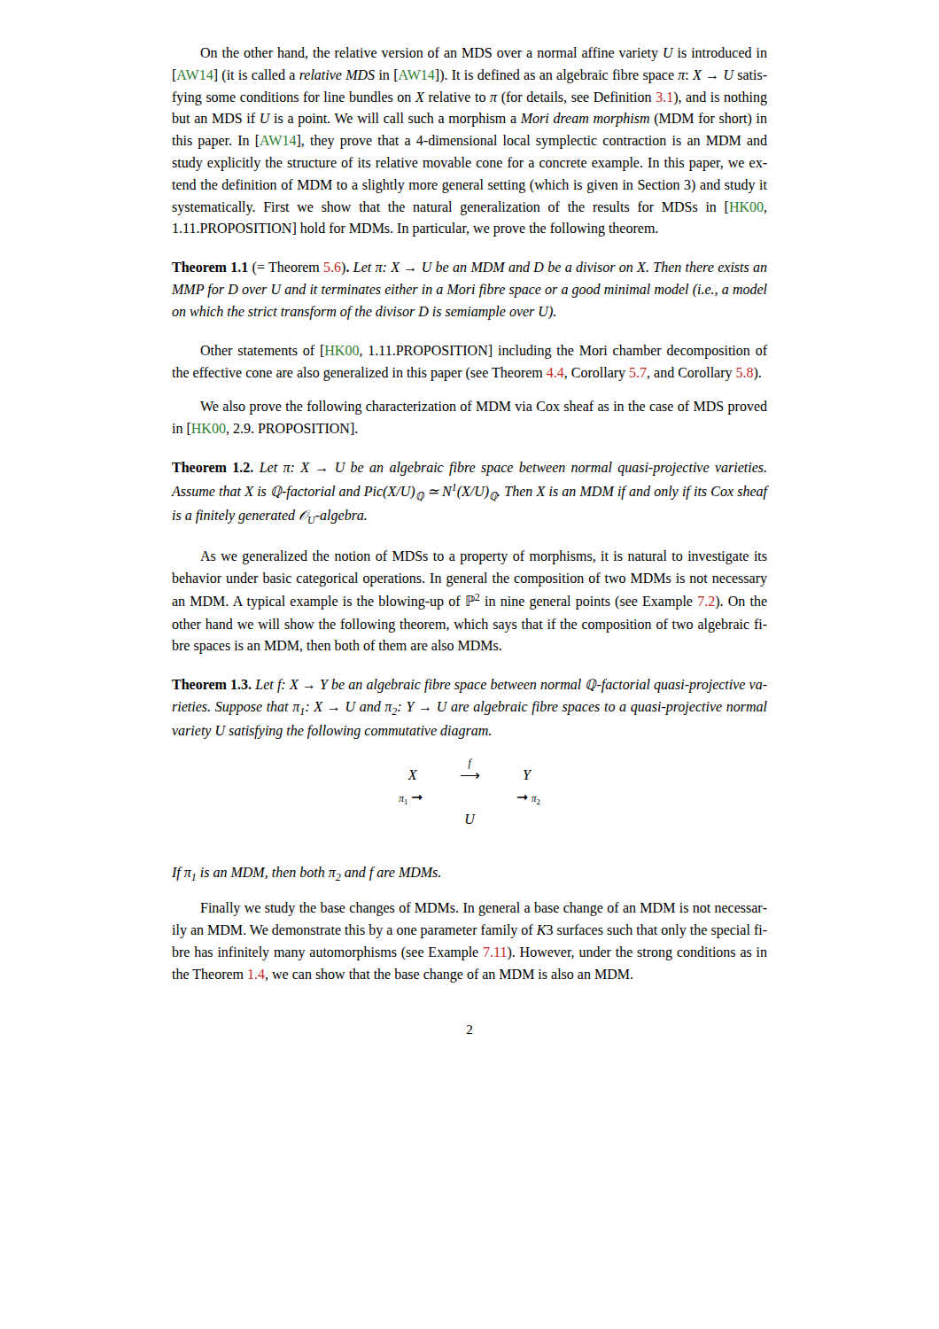On the other hand, the relative version of an MDS over a normal affine variety U is introduced in [AW14] (it is called a relative MDS in [AW14]). It is defined as an algebraic fibre space π: X → U satisfying some conditions for line bundles on X relative to π (for details, see Definition 3.1), and is nothing but an MDS if U is a point. We will call such a morphism a Mori dream morphism (MDM for short) in this paper. In [AW14], they prove that a 4-dimensional local symplectic contraction is an MDM and study explicitly the structure of its relative movable cone for a concrete example. In this paper, we extend the definition of MDM to a slightly more general setting (which is given in Section 3) and study it systematically. First we show that the natural generalization of the results for MDSs in [HK00, 1.11.PROPOSITION] hold for MDMs. In particular, we prove the following theorem.
Theorem 1.1 (= Theorem 5.6). Let π: X → U be an MDM and D be a divisor on X. Then there exists an MMP for D over U and it terminates either in a Mori fibre space or a good minimal model (i.e., a model on which the strict transform of the divisor D is semiample over U).
Other statements of [HK00, 1.11.PROPOSITION] including the Mori chamber decomposition of the effective cone are also generalized in this paper (see Theorem 4.4, Corollary 5.7, and Corollary 5.8).
We also prove the following characterization of MDM via Cox sheaf as in the case of MDS proved in [HK00, 2.9. PROPOSITION].
Theorem 1.2. Let π: X → U be an algebraic fibre space between normal quasi-projective varieties. Assume that X is ℚ-factorial and Pic(X/U)ℚ ≃ N1(X/U)ℚ. Then X is an MDM if and only if its Cox sheaf is a finitely generated 𝒪U-algebra.
As we generalized the notion of MDSs to a property of morphisms, it is natural to investigate its behavior under basic categorical operations. In general the composition of two MDMs is not necessary an MDM. A typical example is the blowing-up of ℙ2 in nine general points (see Example 7.2). On the other hand we will show the following theorem, which says that if the composition of two algebraic fibre spaces is an MDM, then both of them are also MDMs.
Theorem 1.3. Let f: X → Y be an algebraic fibre space between normal ℚ-factorial quasi-projective varieties. Suppose that π 1: X → U and π 2: Y → U are algebraic fibre spaces to a quasi-projective normal variety U satisfying the following commutative diagram.
| X | f ⟶ | Y |
| π 1 ➞ | | ➞ π 2 |
| | U | |
If π 1 is an MDM, then both π 2 and f are MDMs.
Finally we study the base changes of MDMs. In general a base change of an MDM is not necessarily an MDM. We demonstrate this by a one parameter family of K3 surfaces such that only the special fibre has infinitely many automorphisms (see Example 7.11). However, under the strong conditions as in the Theorem 1.4, we can show that the base change of an MDM is also an MDM.
2